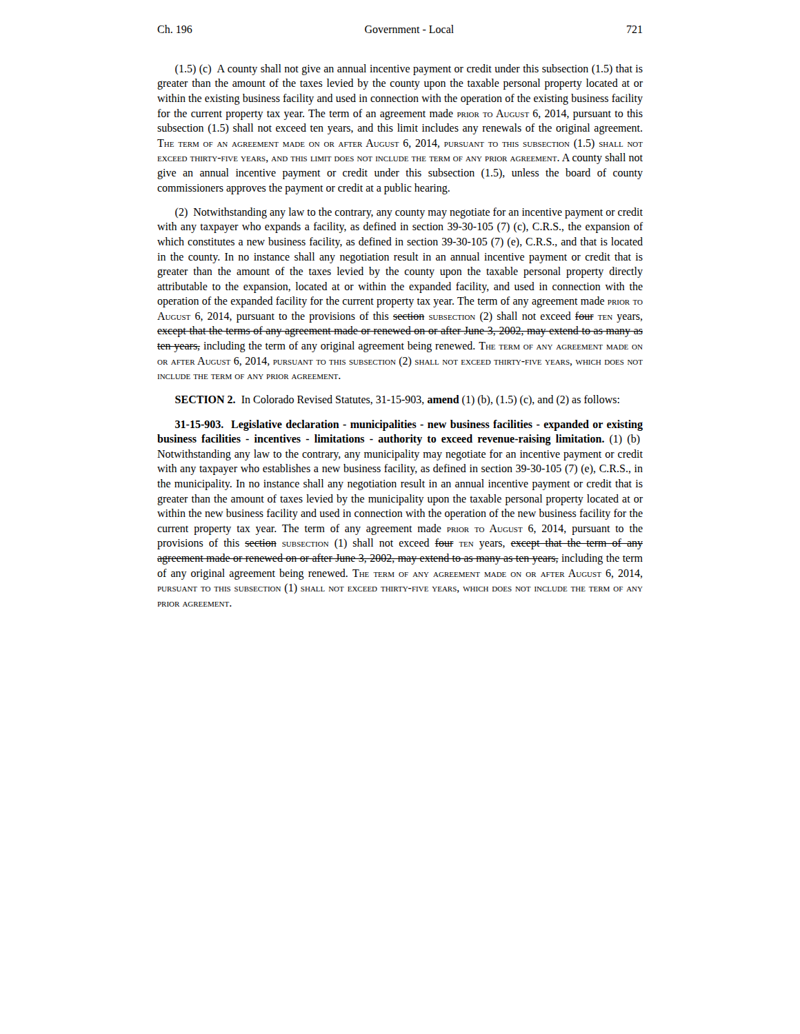Ch. 196 Government - Local 721
(1.5) (c) A county shall not give an annual incentive payment or credit under this subsection (1.5) that is greater than the amount of the taxes levied by the county upon the taxable personal property located at or within the existing business facility and used in connection with the operation of the existing business facility for the current property tax year. The term of an agreement made prior to August 6, 2014, pursuant to this subsection (1.5) shall not exceed ten years, and this limit includes any renewals of the original agreement. The term of an agreement made on or after August 6, 2014, pursuant to this subsection (1.5) shall not exceed thirty-five years, and this limit does not include the term of any prior agreement. A county shall not give an annual incentive payment or credit under this subsection (1.5), unless the board of county commissioners approves the payment or credit at a public hearing.
(2) Notwithstanding any law to the contrary, any county may negotiate for an incentive payment or credit with any taxpayer who expands a facility, as defined in section 39-30-105 (7) (c), C.R.S., the expansion of which constitutes a new business facility, as defined in section 39-30-105 (7) (e), C.R.S., and that is located in the county. In no instance shall any negotiation result in an annual incentive payment or credit that is greater than the amount of the taxes levied by the county upon the taxable personal property directly attributable to the expansion, located at or within the expanded facility, and used in connection with the operation of the expanded facility for the current property tax year. The term of any agreement made prior to August 6, 2014, pursuant to the provisions of this section subsection (2) shall not exceed four ten years, except that the terms of any agreement made or renewed on or after June 3, 2002, may extend to as many as ten years, including the term of any original agreement being renewed. The term of any agreement made on or after August 6, 2014, pursuant to this subsection (2) shall not exceed thirty-five years, which does not include the term of any prior agreement.
SECTION 2. In Colorado Revised Statutes, 31-15-903, amend (1) (b), (1.5) (c), and (2) as follows:
31-15-903. Legislative declaration - municipalities - new business facilities - expanded or existing business facilities - incentives - limitations - authority to exceed revenue-raising limitation. (1) (b) Notwithstanding any law to the contrary, any municipality may negotiate for an incentive payment or credit with any taxpayer who establishes a new business facility, as defined in section 39-30-105 (7) (e), C.R.S., in the municipality. In no instance shall any negotiation result in an annual incentive payment or credit that is greater than the amount of taxes levied by the municipality upon the taxable personal property located at or within the new business facility and used in connection with the operation of the new business facility for the current property tax year. The term of any agreement made prior to August 6, 2014, pursuant to the provisions of this section subsection (1) shall not exceed four ten years, except that the term of any agreement made or renewed on or after June 3, 2002, may extend to as many as ten years, including the term of any original agreement being renewed. The term of any agreement made on or after August 6, 2014, pursuant to this subsection (1) shall not exceed thirty-five years, which does not include the term of any prior agreement.